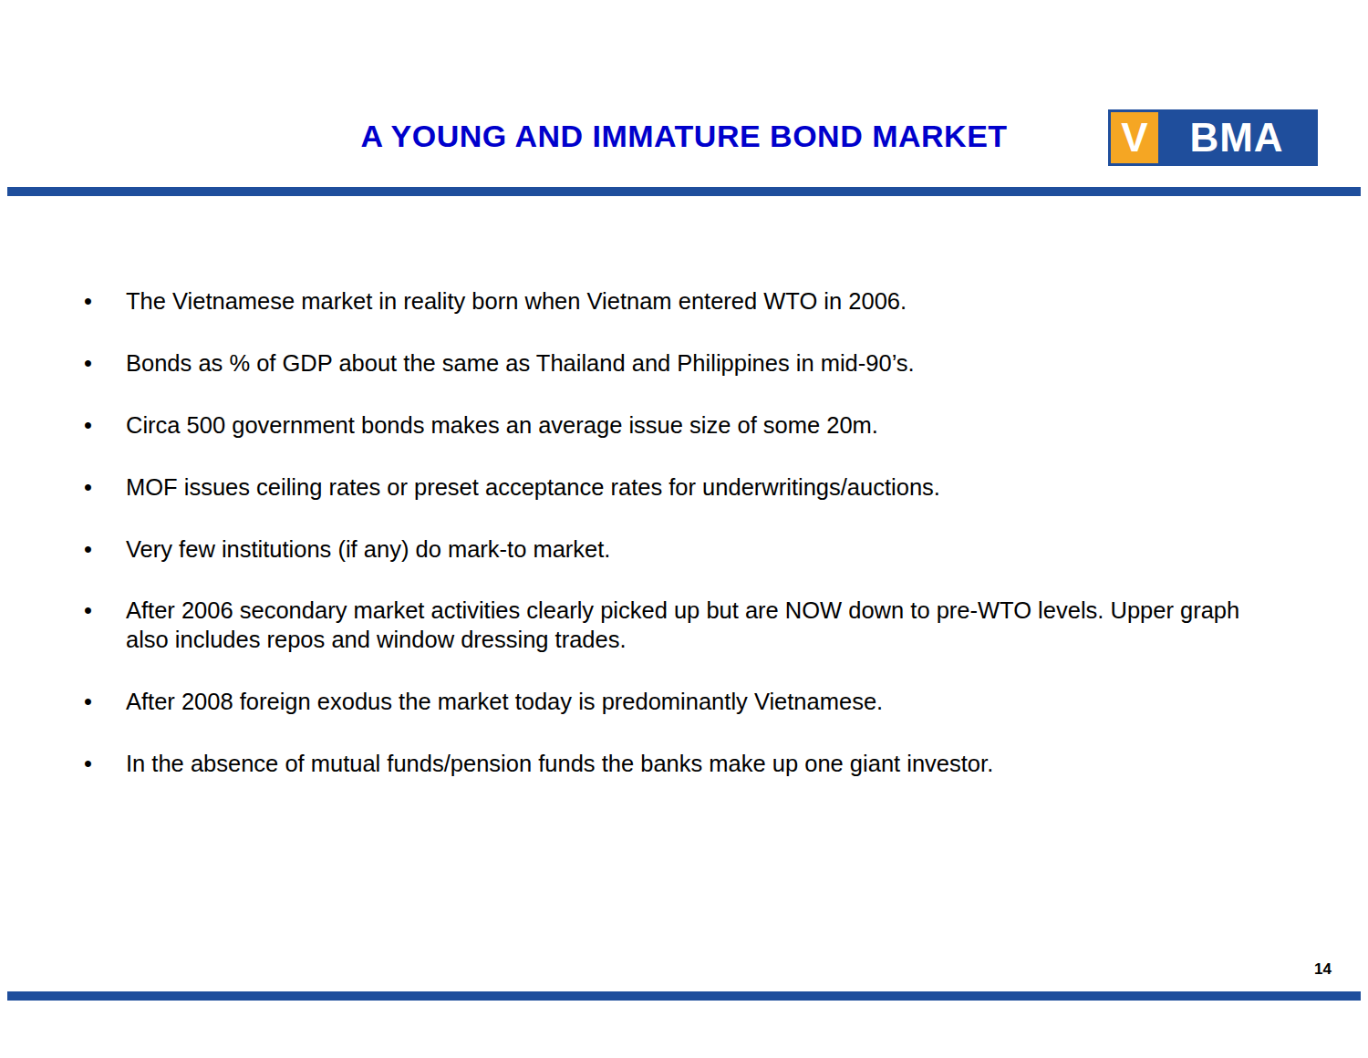A YOUNG AND IMMATURE BOND MARKET
V
BMA
The Vietnamese market in reality born when Vietnam entered WTO in 2006.
Bonds as % of GDP about the same as Thailand and Philippines in mid-90’s.
Circa 500 government bonds makes an average issue size of some 20m.
MOF issues ceiling rates or preset acceptance rates for underwritings/auctions.
Very few institutions (if any) do mark-to market.
After 2006 secondary market activities clearly picked up but are NOW down to pre-WTO levels. Upper graph also includes repos and window dressing trades.
After 2008 foreign exodus the market today is predominantly Vietnamese.
In the absence of mutual funds/pension funds the banks make up one giant investor.
14